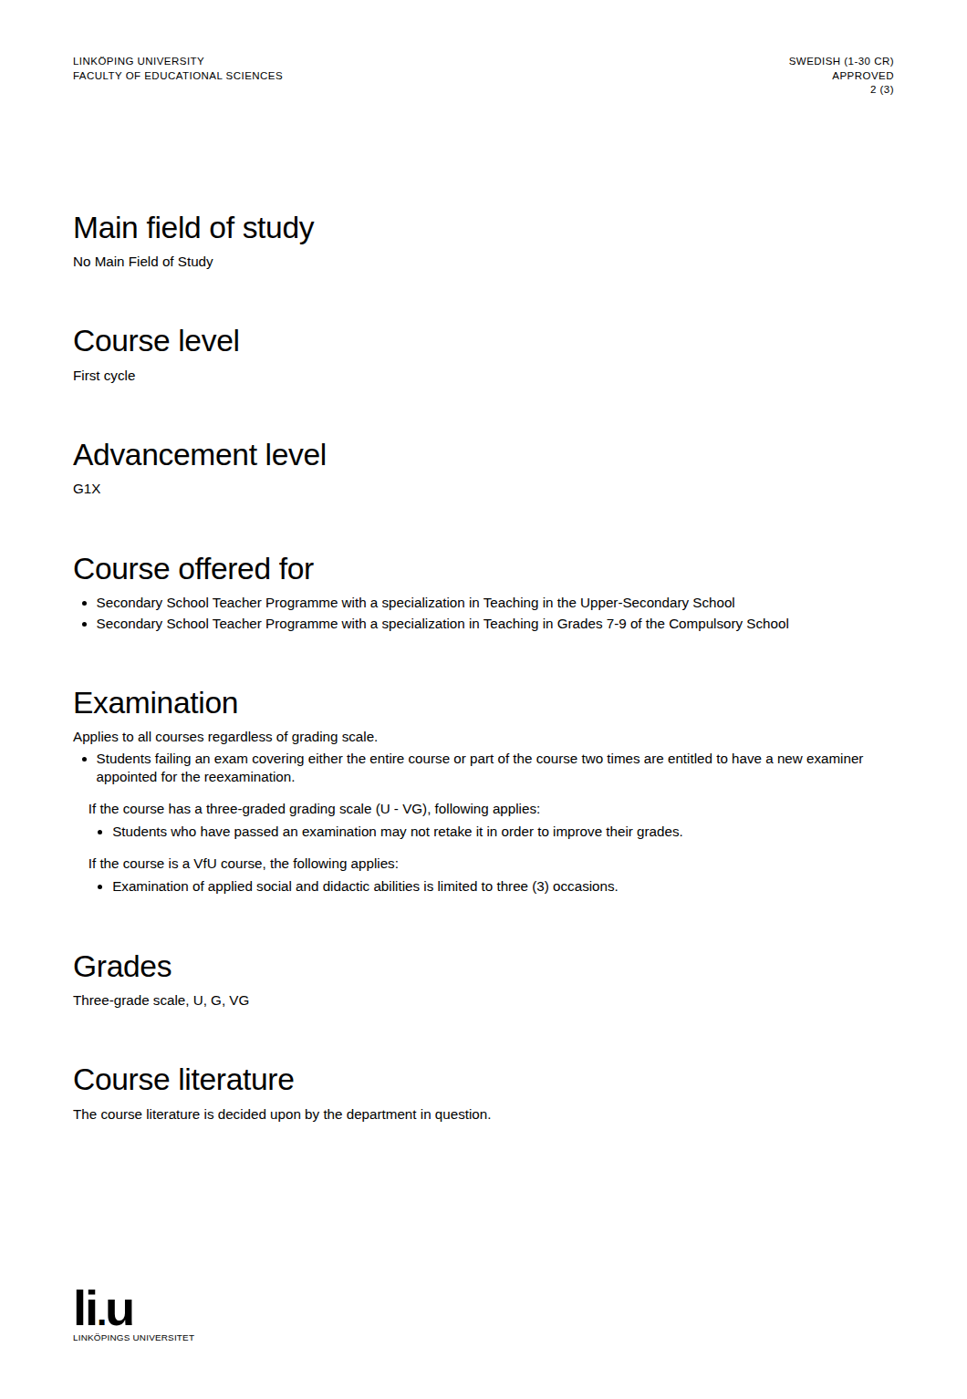LINKÖPING UNIVERSITY
FACULTY OF EDUCATIONAL SCIENCES
SWEDISH (1-30 CR)
APPROVED
2 (3)
Main field of study
No Main Field of Study
Course level
First cycle
Advancement level
G1X
Course offered for
Secondary School Teacher Programme with a specialization in Teaching in the Upper-Secondary School
Secondary School Teacher Programme with a specialization in Teaching in Grades 7-9 of the Compulsory School
Examination
Applies to all courses regardless of grading scale.
Students failing an exam covering either the entire course or part of the course two times are entitled to have a new examiner appointed for the reexamination.
If the course has a three-graded grading scale (U - VG), following applies:
Students who have passed an examination may not retake it in order to improve their grades.
If the course is a VfU course, the following applies:
Examination of applied social and didactic abilities is limited to three (3) occasions.
Grades
Three-grade scale, U, G, VG
Course literature
The course literature is decided upon by the department in question.
li. u
LINKÖPINGS UNIVERSITET